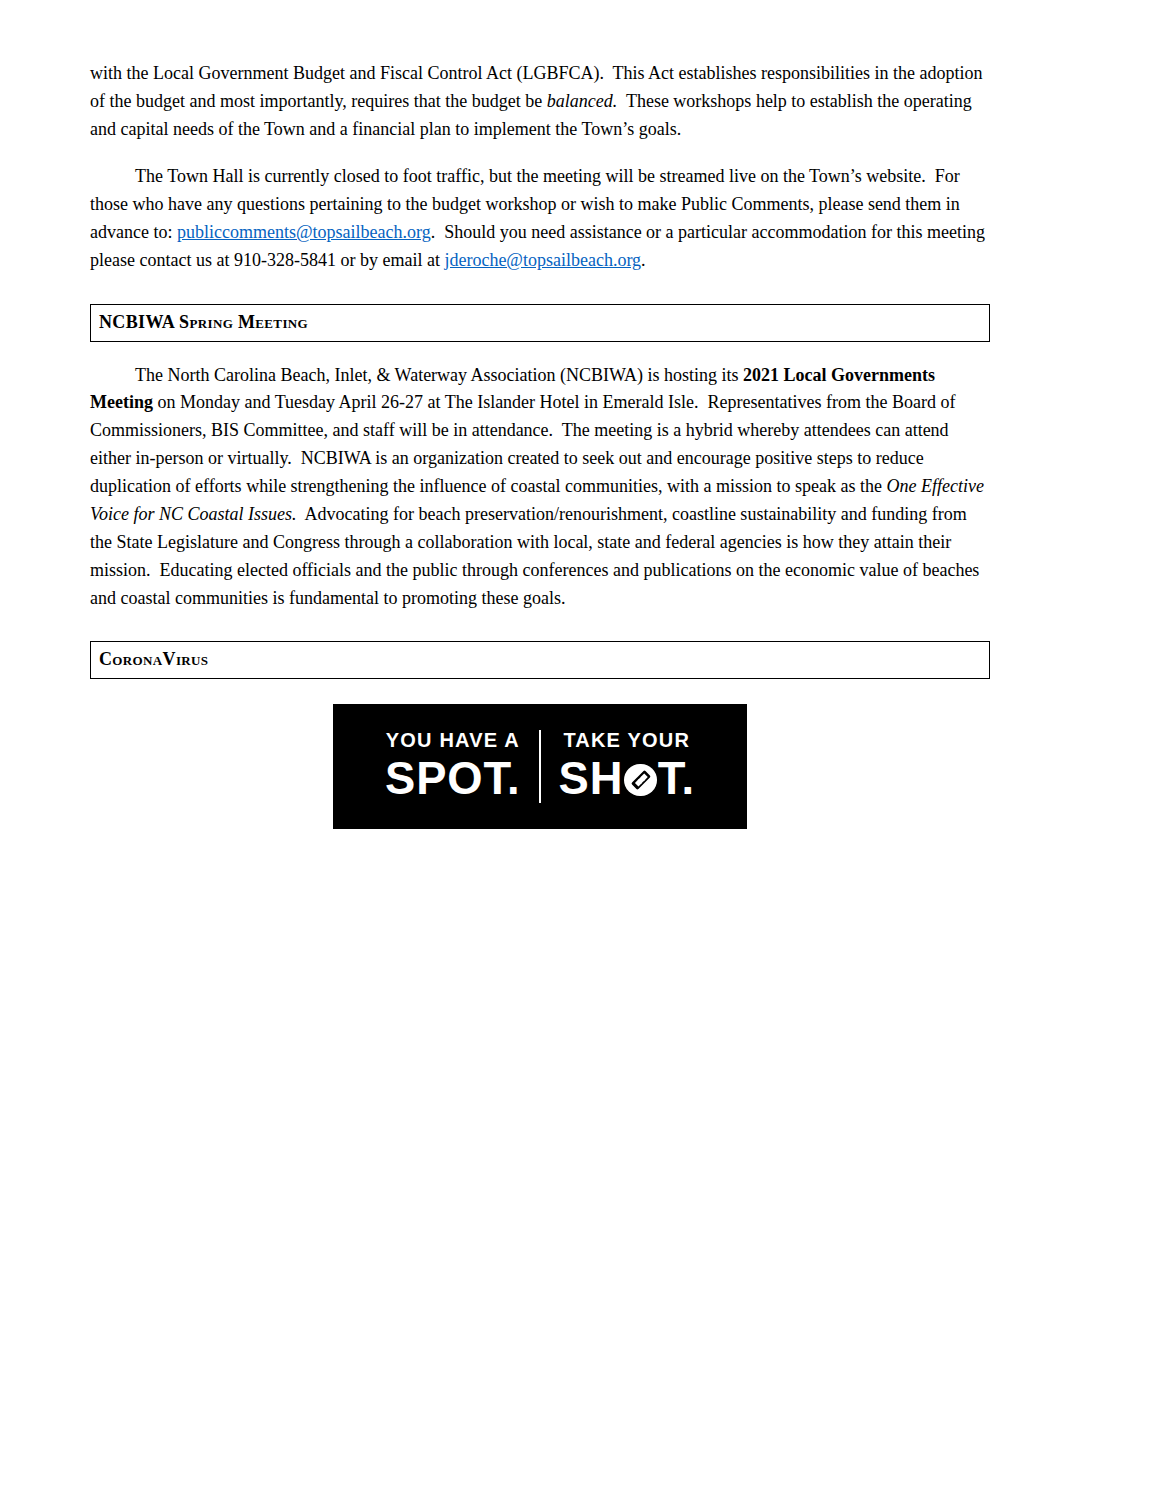with the Local Government Budget and Fiscal Control Act (LGBFCA). This Act establishes responsibilities in the adoption of the budget and most importantly, requires that the budget be balanced. These workshops help to establish the operating and capital needs of the Town and a financial plan to implement the Town’s goals.
The Town Hall is currently closed to foot traffic, but the meeting will be streamed live on the Town’s website. For those who have any questions pertaining to the budget workshop or wish to make Public Comments, please send them in advance to: publiccomments@topsailbeach.org. Should you need assistance or a particular accommodation for this meeting please contact us at 910-328-5841 or by email at jderoche@topsailbeach.org.
NCBIWA Spring Meeting
The North Carolina Beach, Inlet, & Waterway Association (NCBIWA) is hosting its 2021 Local Governments Meeting on Monday and Tuesday April 26-27 at The Islander Hotel in Emerald Isle. Representatives from the Board of Commissioners, BIS Committee, and staff will be in attendance. The meeting is a hybrid whereby attendees can attend either in-person or virtually. NCBIWA is an organization created to seek out and encourage positive steps to reduce duplication of efforts while strengthening the influence of coastal communities, with a mission to speak as the One Effective Voice for NC Coastal Issues. Advocating for beach preservation/renourishment, coastline sustainability and funding from the State Legislature and Congress through a collaboration with local, state and federal agencies is how they attain their mission. Educating elected officials and the public through conferences and publications on the economic value of beaches and coastal communities is fundamental to promoting these goals.
CoronaVirus
| YOU HAVE A SPOT. | | TAKE YOUR SH T. |